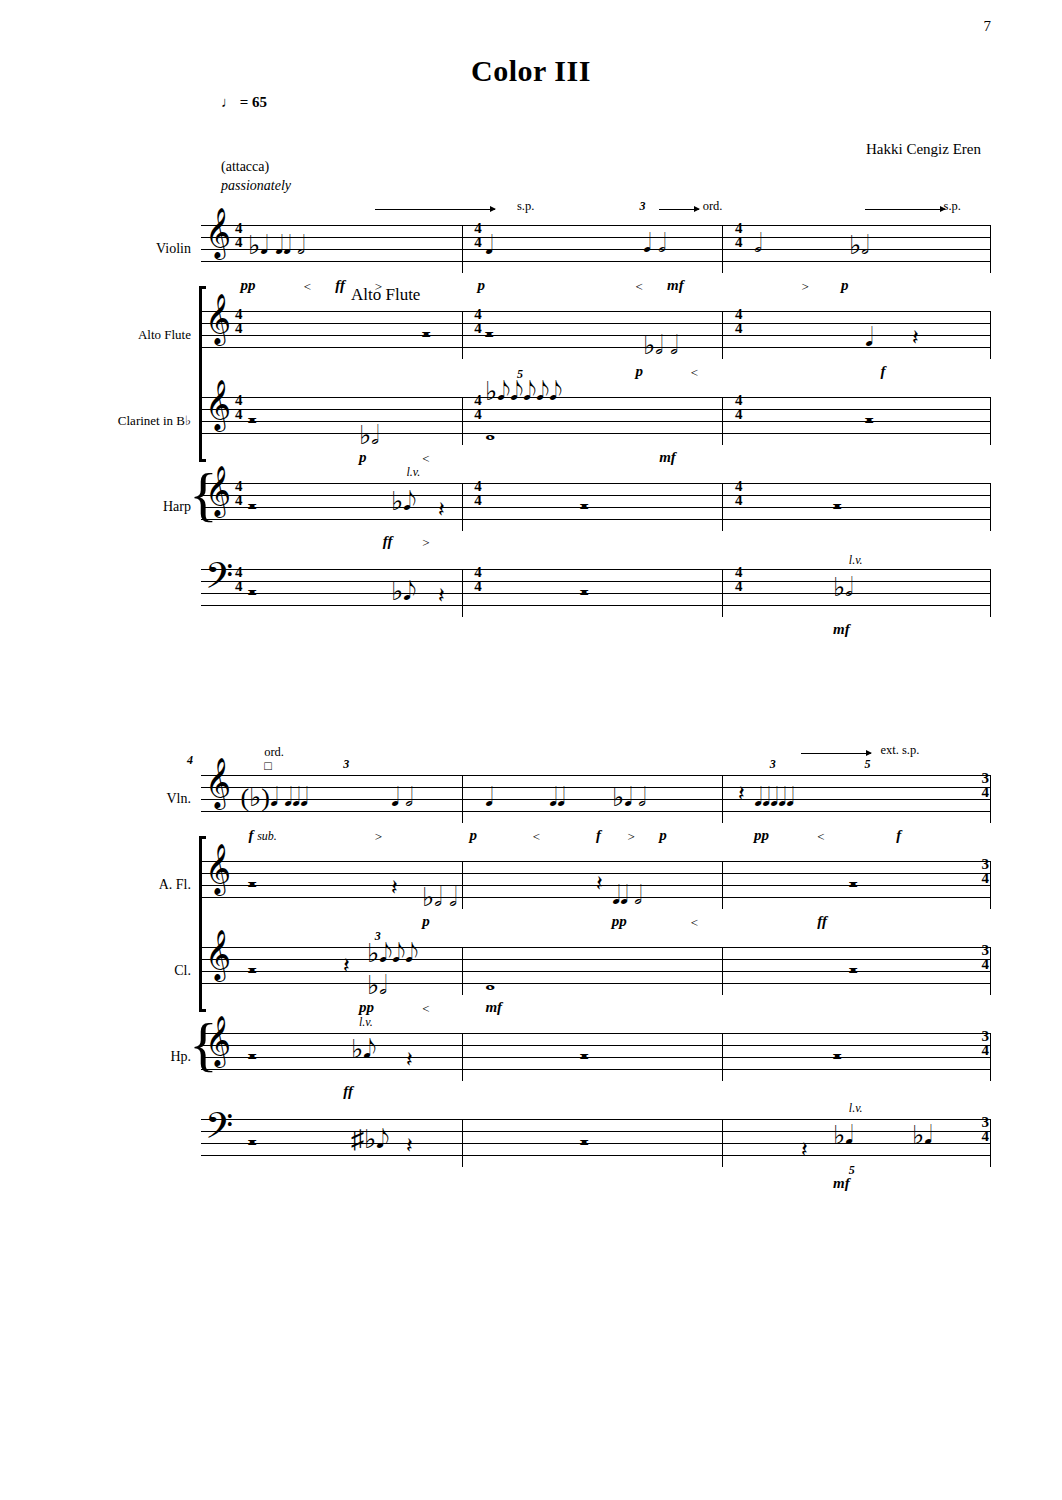7
Color III
♩ = 65
Hakki Cengiz Eren
(attacca)
passionately
Violin
𝄞 4
4 4
4 4
4 s.p. 3 ord. s.p. ♭𝅘𝅥 𝅘𝅥𝅘𝅥 𝅗𝅥 𝅘𝅥 𝅘𝅥 𝅗𝅥 𝅗𝅥 ♭𝅗𝅥 pp < ff > p < mf > p
Alto Flute
Alto Flute 𝄞 4
4 4
4 4
4 𝄺 𝄺 ♭𝅗𝅥 𝅗𝅥 𝅘𝅥 𝄽 p < f
Clarinet in B♭
𝄞 4
4 4
4 4
4 𝄺 ♭𝅗𝅥 5 ♭𝅘𝅥𝅮𝅘𝅥𝅮𝅘𝅥𝅮𝅘𝅥𝅮𝅘𝅥𝅮 𝅝 𝄺 p < mf
{
Harp
𝄞 4
4 4
4 4
4 𝄺 l.v. ♭𝅘𝅥𝅮 𝄽 𝄺 𝄺 ff >
𝄢 4
4 4
4 4
4 𝄺 ♭𝅘𝅥𝅮 𝄽 𝄺 l.v. ♭𝅗𝅥 mf
Vln.
4 𝄞 3
4 ord. □ 3 ext. s.p. 3 5 (♭)𝅘𝅥 𝅘𝅥𝅘𝅥𝅘𝅥 𝅘𝅥 𝅗𝅥 𝅘𝅥 𝅘𝅥𝅘𝅥 ♭𝅘𝅥 𝅗𝅥 𝄽 𝅘𝅥𝅘𝅥𝅘𝅥𝅘𝅥𝅘𝅥 f sub. > p < f > p pp < f
A. Fl.
𝄞 3
4 𝄺 𝄽 ♭𝅗𝅥 𝅗𝅥 𝄽 𝅘𝅥𝅘𝅥 𝅗𝅥 𝄺 p pp < ff
Cl.
𝄞 3
4 𝄺 3 𝄽 ♭𝅘𝅥𝅮𝅘𝅥𝅮𝅘𝅥𝅮 ♭𝅗𝅥 𝅝 𝄺 pp < mf
{
Hp.
𝄞 3
4 𝄺 l.v. ♭𝅘𝅥𝅮 𝄽 𝄺 𝄺 ff
𝄢 3
4 𝄺 ♯♭𝅘𝅥𝅮 𝄽 𝄺 l.v. ♭𝅘𝅥 ♭𝅘𝅥 𝄽 5 mf